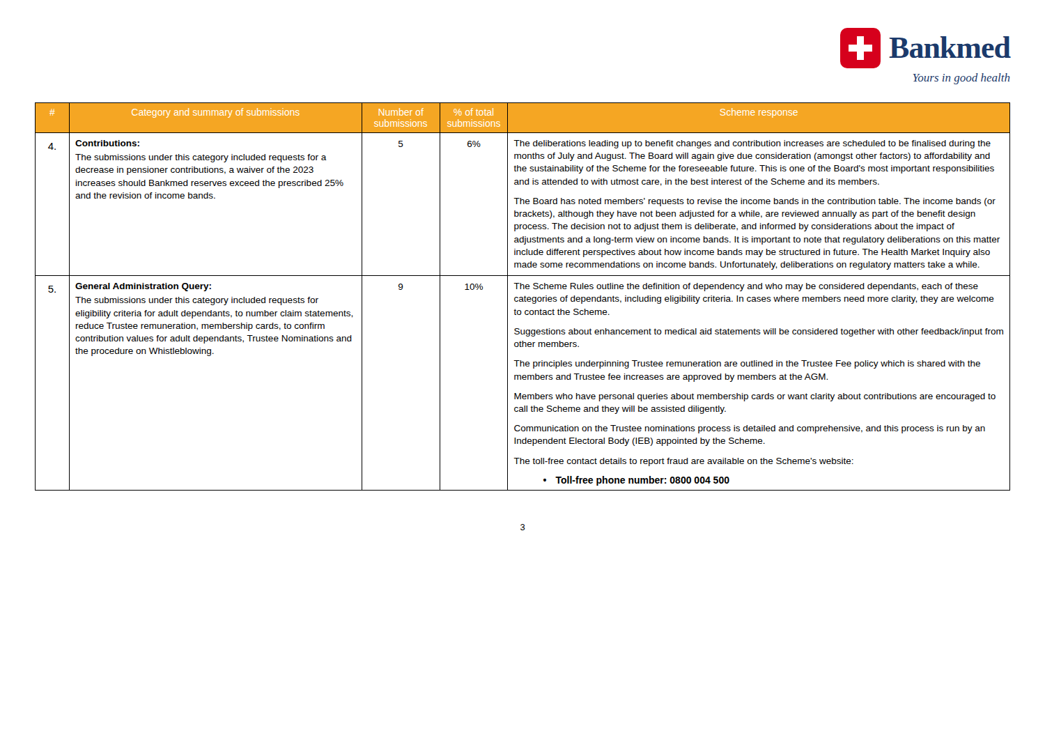Bankmed
Yours in good health
| # | Category and summary of submissions | Number of submissions | % of total submissions | Scheme response |
| --- | --- | --- | --- | --- |
| 4. | Contributions: The submissions under this category included requests for a decrease in pensioner contributions, a waiver of the 2023 increases should Bankmed reserves exceed the prescribed 25% and the revision of income bands. | 5 | 6% | The deliberations leading up to benefit changes and contribution increases are scheduled to be finalised during the months of July and August. The Board will again give due consideration (amongst other factors) to affordability and the sustainability of the Scheme for the foreseeable future. This is one of the Board's most important responsibilities and is attended to with utmost care, in the best interest of the Scheme and its members. The Board has noted members' requests to revise the income bands in the contribution table. The income bands (or brackets), although they have not been adjusted for a while, are reviewed annually as part of the benefit design process. The decision not to adjust them is deliberate, and informed by considerations about the impact of adjustments and a long-term view on income bands. It is important to note that regulatory deliberations on this matter include different perspectives about how income bands may be structured in future. The Health Market Inquiry also made some recommendations on income bands. Unfortunately, deliberations on regulatory matters take a while. |
| 5. | General Administration Query: The submissions under this category included requests for eligibility criteria for adult dependants, to number claim statements, reduce Trustee remuneration, membership cards, to confirm contribution values for adult dependants, Trustee Nominations and the procedure on Whistleblowing. | 9 | 10% | The Scheme Rules outline the definition of dependency and who may be considered dependants, each of these categories of dependants, including eligibility criteria. In cases where members need more clarity, they are welcome to contact the Scheme. Suggestions about enhancement to medical aid statements will be considered together with other feedback/input from other members. The principles underpinning Trustee remuneration are outlined in the Trustee Fee policy which is shared with the members and Trustee fee increases are approved by members at the AGM. Members who have personal queries about membership cards or want clarity about contributions are encouraged to call the Scheme and they will be assisted diligently. Communication on the Trustee nominations process is detailed and comprehensive, and this process is run by an Independent Electoral Body (IEB) appointed by the Scheme. The toll-free contact details to report fraud are available on the Scheme's website: Toll-free phone number: 0800 004 500 |
3